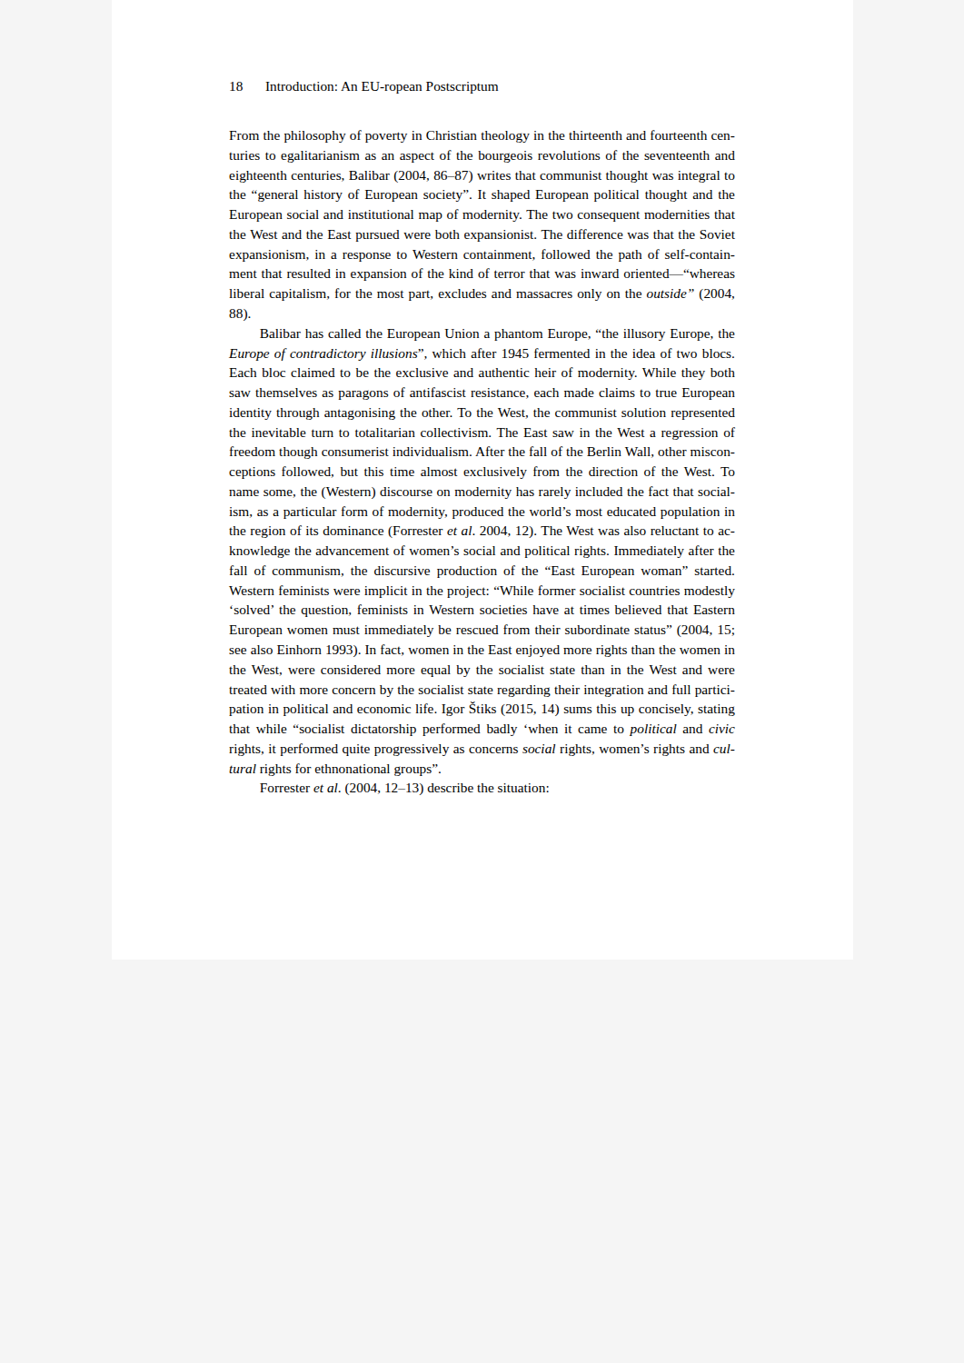18 Introduction: An EU-ropean Postscriptum
From the philosophy of poverty in Christian theology in the thirteenth and fourteenth centuries to egalitarianism as an aspect of the bourgeois revolutions of the seventeenth and eighteenth centuries, Balibar (2004, 86–87) writes that communist thought was integral to the “general history of European society”. It shaped European political thought and the European social and institutional map of modernity. The two consequent modernities that the West and the East pursued were both expansionist. The difference was that the Soviet expansionism, in a response to Western containment, followed the path of self-containment that resulted in expansion of the kind of terror that was inward oriented—“whereas liberal capitalism, for the most part, excludes and massacres only on the outside” (2004, 88).
Balibar has called the European Union a phantom Europe, “the illusory Europe, the Europe of contradictory illusions”, which after 1945 fermented in the idea of two blocs. Each bloc claimed to be the exclusive and authentic heir of modernity. While they both saw themselves as paragons of antifascist resistance, each made claims to true European identity through antagonising the other. To the West, the communist solution represented the inevitable turn to totalitarian collectivism. The East saw in the West a regression of freedom though consumerist individualism. After the fall of the Berlin Wall, other misconceptions followed, but this time almost exclusively from the direction of the West. To name some, the (Western) discourse on modernity has rarely included the fact that socialism, as a particular form of modernity, produced the world’s most educated population in the region of its dominance (Forrester et al. 2004, 12). The West was also reluctant to acknowledge the advancement of women’s social and political rights. Immediately after the fall of communism, the discursive production of the “East European woman” started. Western feminists were implicit in the project: “While former socialist countries modestly ‘solved’ the question, feminists in Western societies have at times believed that Eastern European women must immediately be rescued from their subordinate status” (2004, 15; see also Einhorn 1993). In fact, women in the East enjoyed more rights than the women in the West, were considered more equal by the socialist state than in the West and were treated with more concern by the socialist state regarding their integration and full participation in political and economic life. Igor Štiks (2015, 14) sums this up concisely, stating that while “socialist dictatorship performed badly ‘when it came to political and civic rights, it performed quite progressively as concerns social rights, women’s rights and cultural rights for ethnonational groups”.
Forrester et al. (2004, 12–13) describe the situation: